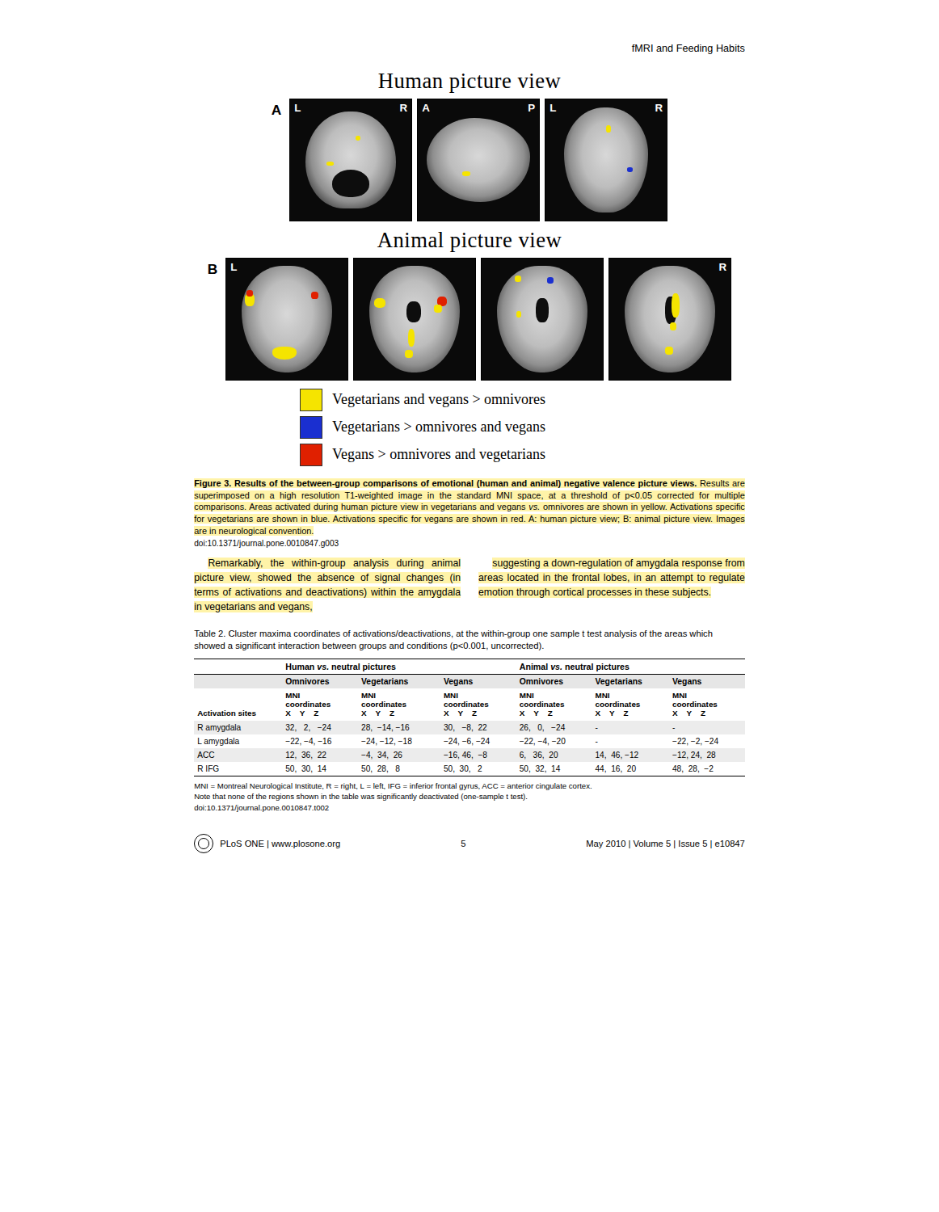fMRI and Feeding Habits
Human picture view
A
L R
A P
L R
Animal picture view
B
L
R
Vegetarians and vegans > omnivores
Vegetarians > omnivores and vegans
Vegans > omnivores and vegetarians
Figure 3. Results of the between-group comparisons of emotional (human and animal) negative valence picture views. Results are superimposed on a high resolution T1-weighted image in the standard MNI space, at a threshold of p<0.05 corrected for multiple comparisons. Areas activated during human picture view in vegetarians and vegans vs. omnivores are shown in yellow. Activations specific for vegetarians are shown in blue. Activations specific for vegans are shown in red. A: human picture view; B: animal picture view. Images are in neurological convention.
doi:10.1371/journal.pone.0010847.g003
Remarkably, the within-group analysis during animal picture view, showed the absence of signal changes (in terms of activations and deactivations) within the amygdala in vegetarians and vegans,
suggesting a down-regulation of amygdala response from areas located in the frontal lobes, in an attempt to regulate emotion through cortical processes in these subjects.
Table 2. Cluster maxima coordinates of activations/deactivations, at the within-group one sample t test analysis of the areas which showed a significant interaction between groups and conditions (p<0.001, uncorrected).
| | Human vs. neutral pictures | Animal vs. neutral pictures |
| --- | --- | --- |
| | Omnivores | Vegetarians | Vegans | Omnivores | Vegetarians | Vegans |
| Activation sites | MNI coordinates X Y Z | MNI coordinates X Y Z | MNI coordinates X Y Z | MNI coordinates X Y Z | MNI coordinates X Y Z | MNI coordinates X Y Z |
| R amygdala | 32, 2, −24 | 28, −14, −16 | 30, −8, 22 | 26, 0, −24 | - | - |
| L amygdala | −22, −4, −16 | −24, −12, −18 | −24, −6, −24 | −22, −4, −20 | - | −22, −2, −24 |
| ACC | 12, 36, 22 | −4, 34, 26 | −16, 46, −8 | 6, 36, 20 | 14, 46, −12 | −12, 24, 28 |
| R IFG | 50, 30, 14 | 50, 28, 8 | 50, 30, 2 | 50, 32, 14 | 44, 16, 20 | 48, 28, −2 |
MNI = Montreal Neurological Institute, R = right, L = left, IFG = inferior frontal gyrus, ACC = anterior cingulate cortex.
Note that none of the regions shown in the table was significantly deactivated (one-sample t test).
doi:10.1371/journal.pone.0010847.t002
PLoS ONE | www.plosone.org
5
May 2010 | Volume 5 | Issue 5 | e10847